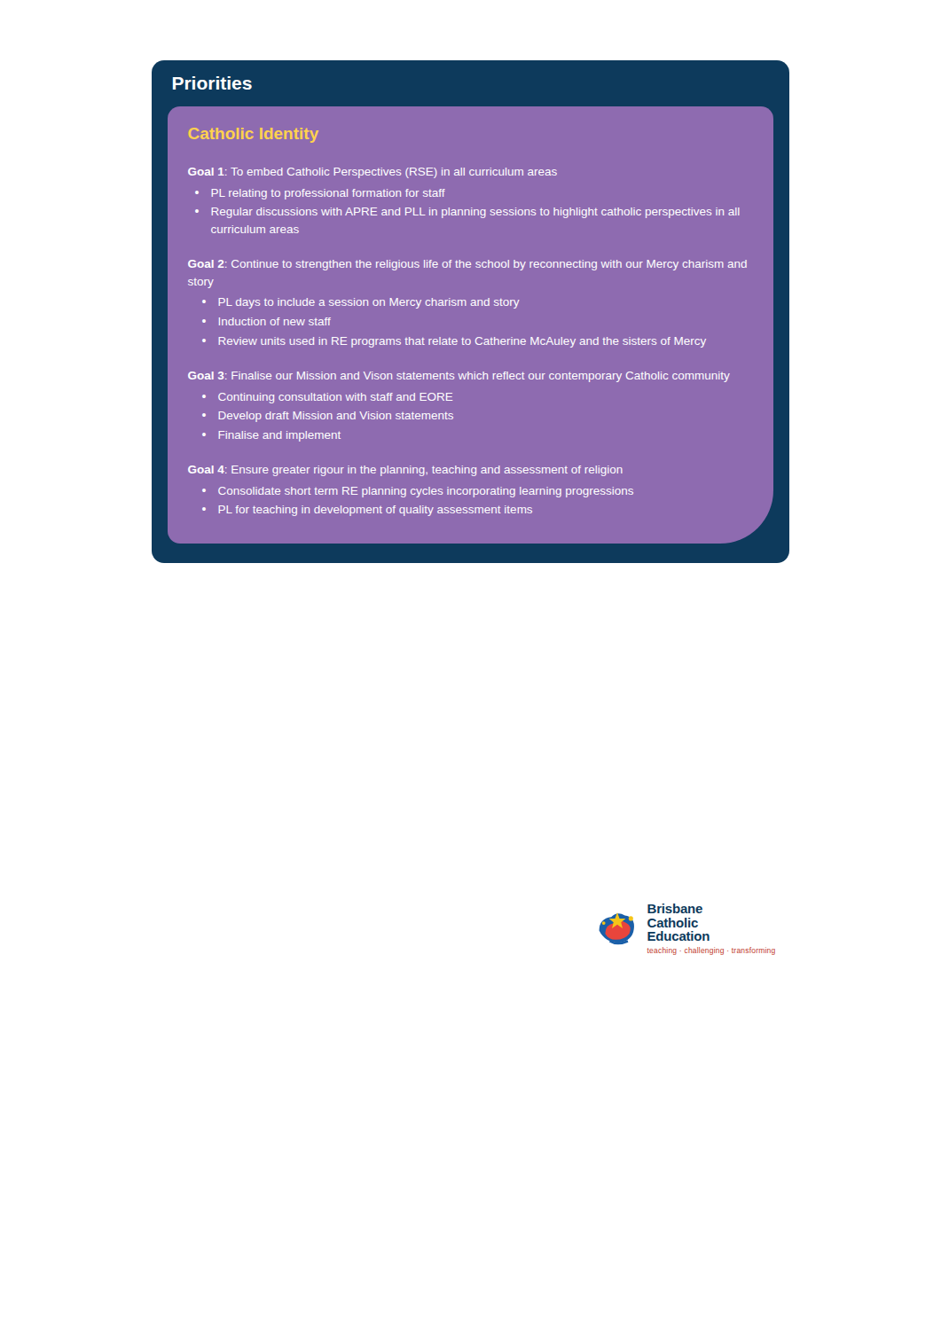Priorities
Catholic Identity
Goal 1: To embed Catholic Perspectives (RSE) in all curriculum areas
PL relating to professional formation for staff
Regular discussions with APRE and PLL in planning sessions to highlight catholic perspectives in all curriculum areas
Goal 2: Continue to strengthen the religious life of the school by reconnecting with our Mercy charism and story
PL days to include a session on Mercy charism and story
Induction of new staff
Review units used in RE programs that relate to Catherine McAuley and the sisters of Mercy
Goal 3: Finalise our Mission and Vison statements which reflect our contemporary Catholic community
Continuing consultation with staff and EORE
Develop draft Mission and Vision statements
Finalise and implement
Goal 4: Ensure greater rigour in the planning, teaching and assessment of religion
Consolidate short term RE planning cycles incorporating learning progressions
PL for teaching in development of quality assessment items
Brisbane
Catholic
Education
teaching · challenging · transforming